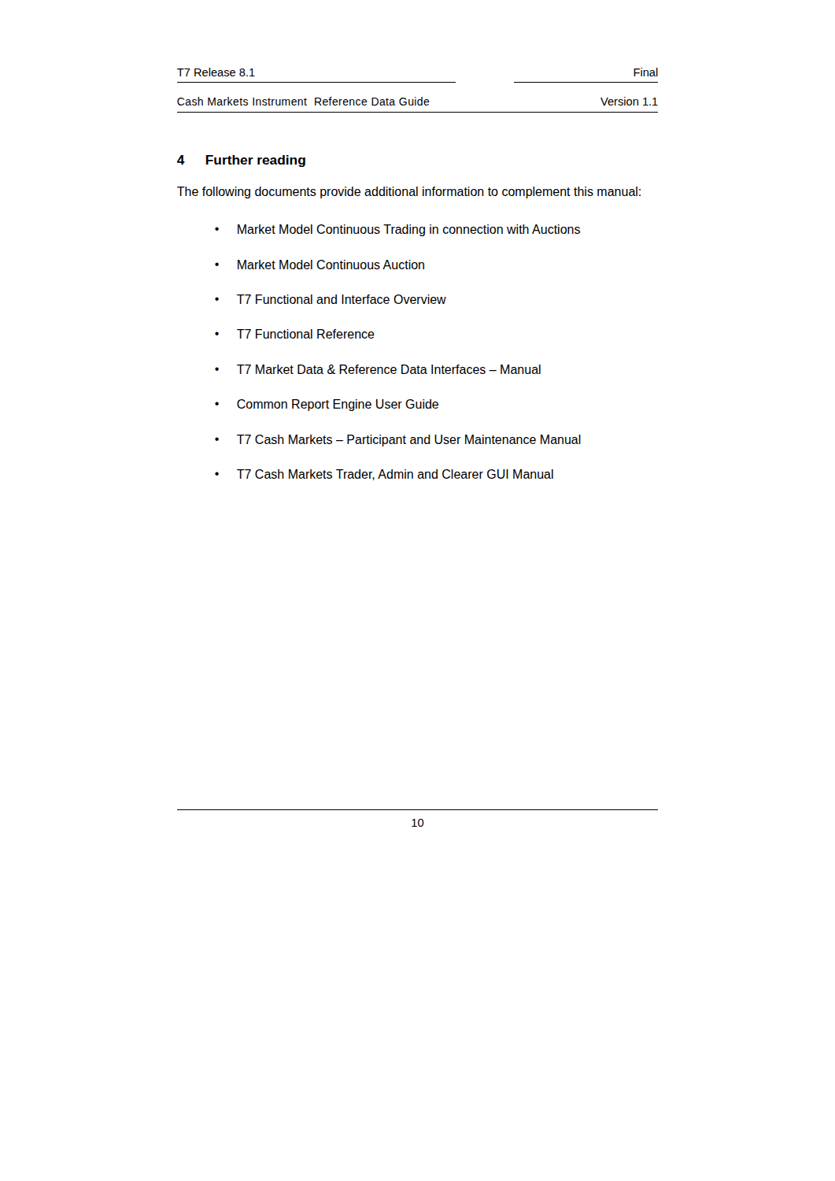T7 Release 8.1
Final
Cash Markets Instrument Reference Data Guide
Version 1.1
4 Further reading
The following documents provide additional information to complement this manual:
Market Model Continuous Trading in connection with Auctions
Market Model Continuous Auction
T7 Functional and Interface Overview
T7 Functional Reference
T7 Market Data & Reference Data Interfaces – Manual
Common Report Engine User Guide
T7 Cash Markets – Participant and User Maintenance Manual
T7 Cash Markets Trader, Admin and Clearer GUI Manual
10